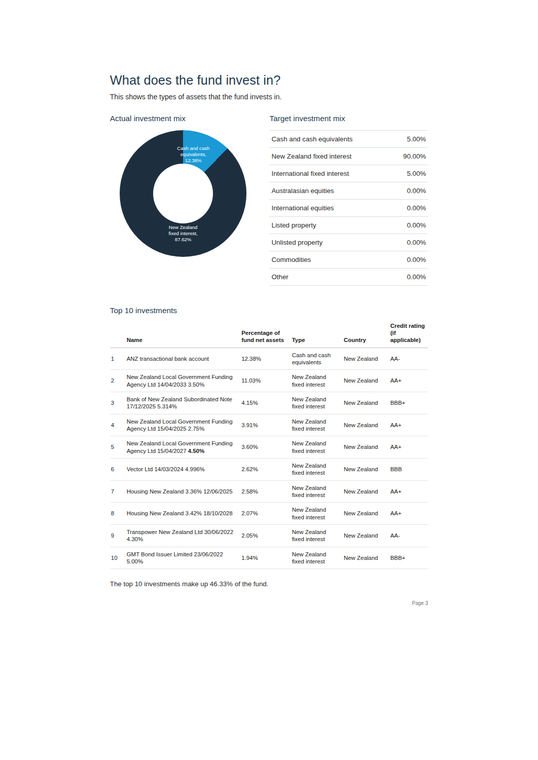What does the fund invest in?
This shows the types of assets that the fund invests in.
Actual investment mix
Cash and cash
equivalents,
12.38%
New Zealand
fixed interest,
87.62%
Target investment mix
| Cash and cash equivalents | 5.00% |
| New Zealand fixed interest | 90.00% |
| International fixed interest | 5.00% |
| Australasian equities | 0.00% |
| International equities | 0.00% |
| Listed property | 0.00% |
| Unlisted property | 0.00% |
| Commodities | 0.00% |
| Other | 0.00% |
Top 10 investments
| | Name | Percentage of fund net assets | Type | Country | Credit rating (if applicable) |
| --- | --- | --- | --- | --- | --- |
| 1 | ANZ transactional bank account | 12.38% | Cash and cash equivalents | New Zealand | AA- |
| 2 | New Zealand Local Government Funding Agency Ltd 14/04/2033 3.50% | 11.03% | New Zealand fixed interest | New Zealand | AA+ |
| 3 | Bank of New Zealand Subordinated Note 17/12/2025 5.314% | 4.15% | New Zealand fixed interest | New Zealand | BBB+ |
| 4 | New Zealand Local Government Funding Agency Ltd 15/04/2025 2.75% | 3.91% | New Zealand fixed interest | New Zealand | AA+ |
| 5 | New Zealand Local Government Funding Agency Ltd 15/04/2027 4.50% | 3.60% | New Zealand fixed interest | New Zealand | AA+ |
| 6 | Vector Ltd 14/03/2024 4.996% | 2.62% | New Zealand fixed interest | New Zealand | BBB |
| 7 | Housing New Zealand 3.36% 12/06/2025 | 2.58% | New Zealand fixed interest | New Zealand | AA+ |
| 8 | Housing New Zealand 3.42% 18/10/2028 | 2.07% | New Zealand fixed interest | New Zealand | AA+ |
| 9 | Transpower New Zealand Ltd 30/06/2022 4.30% | 2.05% | New Zealand fixed interest | New Zealand | AA- |
| 10 | GMT Bond Issuer Limited 23/06/2022 5.00% | 1.94% | New Zealand fixed interest | New Zealand | BBB+ |
The top 10 investments make up 46.33% of the fund.
Page 3